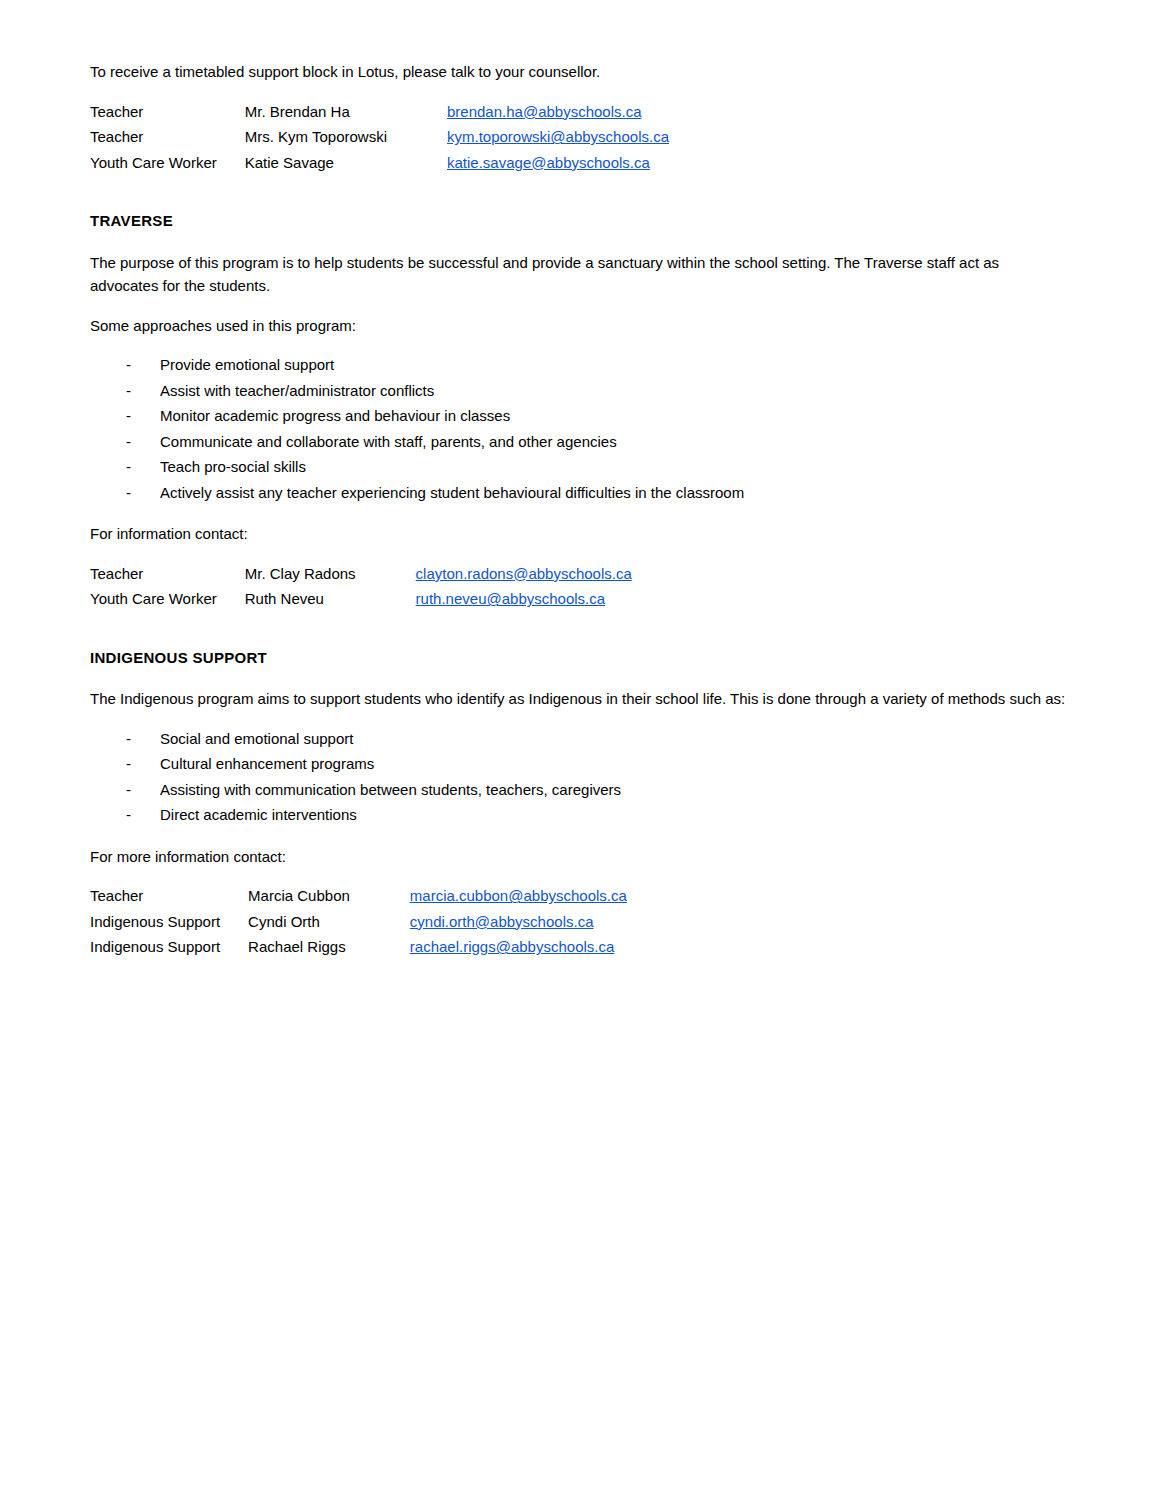To receive a timetabled support block in Lotus, please talk to your counsellor.
| Teacher | Mr. Brendan Ha | brendan.ha@abbyschools.ca |
| Teacher | Mrs. Kym Toporowski | kym.toporowski@abbyschools.ca |
| Youth Care Worker | Katie Savage | katie.savage@abbyschools.ca |
TRAVERSE
The purpose of this program is to help students be successful and provide a sanctuary within the school setting. The Traverse staff act as advocates for the students.
Some approaches used in this program:
Provide emotional support
Assist with teacher/administrator conflicts
Monitor academic progress and behaviour in classes
Communicate and collaborate with staff, parents, and other agencies
Teach pro-social skills
Actively assist any teacher experiencing student behavioural difficulties in the classroom
For information contact:
| Teacher | Mr. Clay Radons | clayton.radons@abbyschools.ca |
| Youth Care Worker | Ruth Neveu | ruth.neveu@abbyschools.ca |
INDIGENOUS SUPPORT
The Indigenous program aims to support students who identify as Indigenous in their school life. This is done through a variety of methods such as:
Social and emotional support
Cultural enhancement programs
Assisting with communication between students, teachers, caregivers
Direct academic interventions
For more information contact:
| Teacher | Marcia Cubbon | marcia.cubbon@abbyschools.ca |
| Indigenous Support | Cyndi Orth | cyndi.orth@abbyschools.ca |
| Indigenous Support | Rachael Riggs | rachael.riggs@abbyschools.ca |